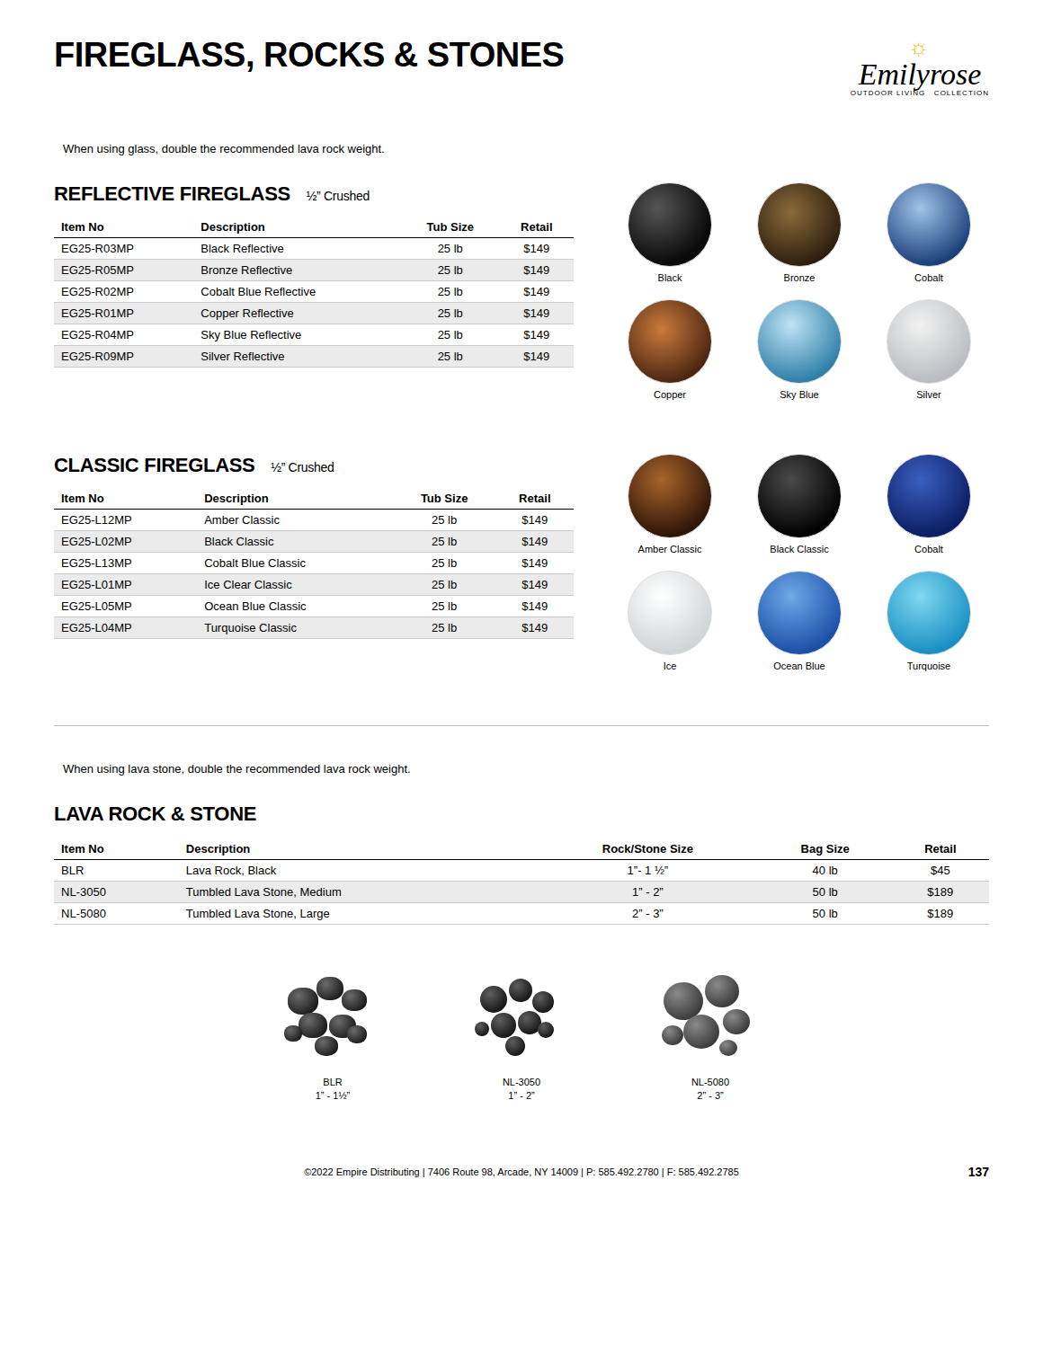Fireglass, Rocks & Stones
☼
Emilyrose
Outdoor Living Collection
When using glass, double the recommended lava rock weight.
Reflective Fireglass ½” Crushed
| Item No | Description | Tub Size | Retail |
| --- | --- | --- | --- |
| EG25-R03MP | Black Reflective | 25 lb | $149 |
| EG25-R05MP | Bronze Reflective | 25 lb | $149 |
| EG25-R02MP | Cobalt Blue Reflective | 25 lb | $149 |
| EG25-R01MP | Copper Reflective | 25 lb | $149 |
| EG25-R04MP | Sky Blue Reflective | 25 lb | $149 |
| EG25-R09MP | Silver Reflective | 25 lb | $149 |
Black
Bronze
Cobalt
Copper
Sky Blue
Silver
Classic Fireglass ½” Crushed
| Item No | Description | Tub Size | Retail |
| --- | --- | --- | --- |
| EG25-L12MP | Amber Classic | 25 lb | $149 |
| EG25-L02MP | Black Classic | 25 lb | $149 |
| EG25-L13MP | Cobalt Blue Classic | 25 lb | $149 |
| EG25-L01MP | Ice Clear Classic | 25 lb | $149 |
| EG25-L05MP | Ocean Blue Classic | 25 lb | $149 |
| EG25-L04MP | Turquoise Classic | 25 lb | $149 |
Amber Classic
Black Classic
Cobalt
Ice
Ocean Blue
Turquoise
When using lava stone, double the recommended lava rock weight.
Lava Rock & Stone
| Item No | Description | Rock/Stone Size | Bag Size | Retail |
| --- | --- | --- | --- | --- |
| BLR | Lava Rock, Black | 1”- 1 ½” | 40 lb | $45 |
| NL-3050 | Tumbled Lava Stone, Medium | 1” - 2” | 50 lb | $189 |
| NL-5080 | Tumbled Lava Stone, Large | 2” - 3” | 50 lb | $189 |
BLR
1” - 1½”
NL-3050
1” - 2”
NL-5080
2” - 3”
©2022 Empire Distributing | 7406 Route 98, Arcade, NY 14009 | P: 585.492.2780 | F: 585.492.2785 137